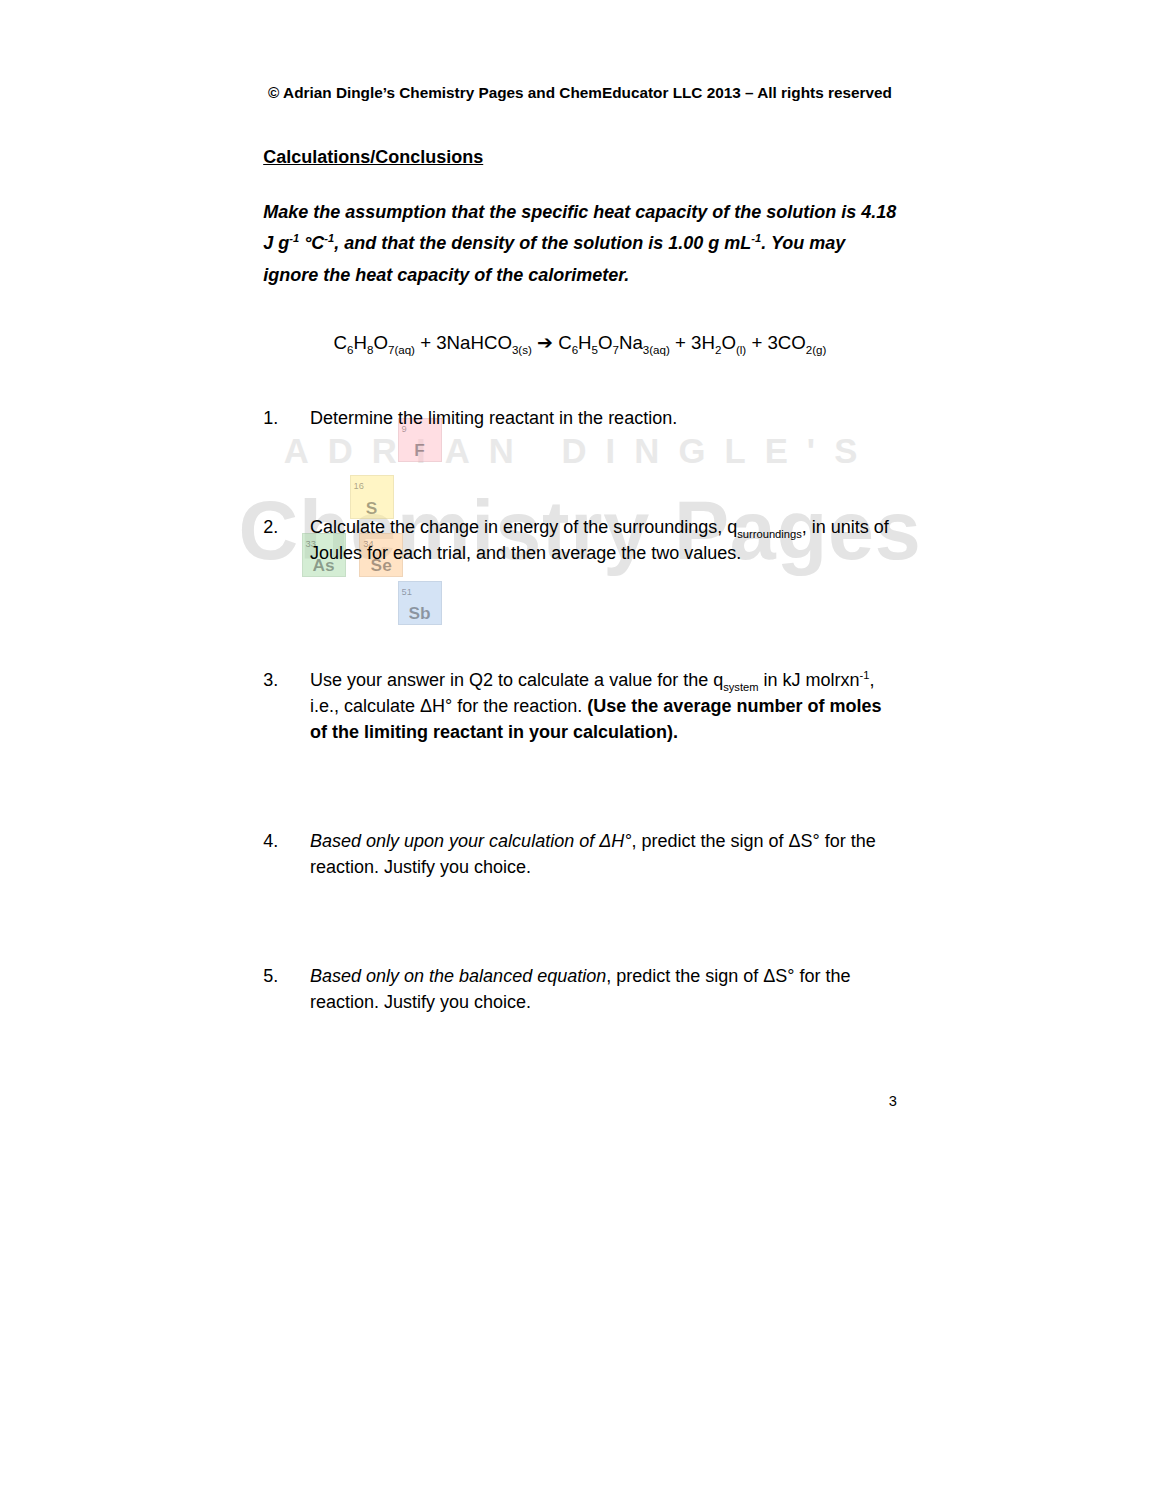ADRIAN DINGLE'S
Chemistry Pages
9 F
16 S
33 As
34 Se
51 Sb
© Adrian Dingle’s Chemistry Pages and ChemEducator LLC 2013 – All rights reserved
Calculations/Conclusions
Make the assumption that the specific heat capacity of the solution is 4.18 J g-1 °C-1, and that the density of the solution is 1.00 g mL-1. You may ignore the heat capacity of the calorimeter.
C6H8O7(aq) + 3NaHCO3(s) ➔ C6H5O7Na3(aq) + 3H2O(l) + 3CO2(g)
Determine the limiting reactant in the reaction.
Calculate the change in energy of the surroundings, qsurroundings, in units of Joules for each trial, and then average the two values.
Use your answer in Q2 to calculate a value for the qsystem in kJ molrxn-1, i.e., calculate ΔH° for the reaction. (Use the average number of moles of the limiting reactant in your calculation).
Based only upon your calculation of ΔH°, predict the sign of ΔS° for the reaction. Justify you choice.
Based only on the balanced equation, predict the sign of ΔS° for the reaction. Justify you choice.
3